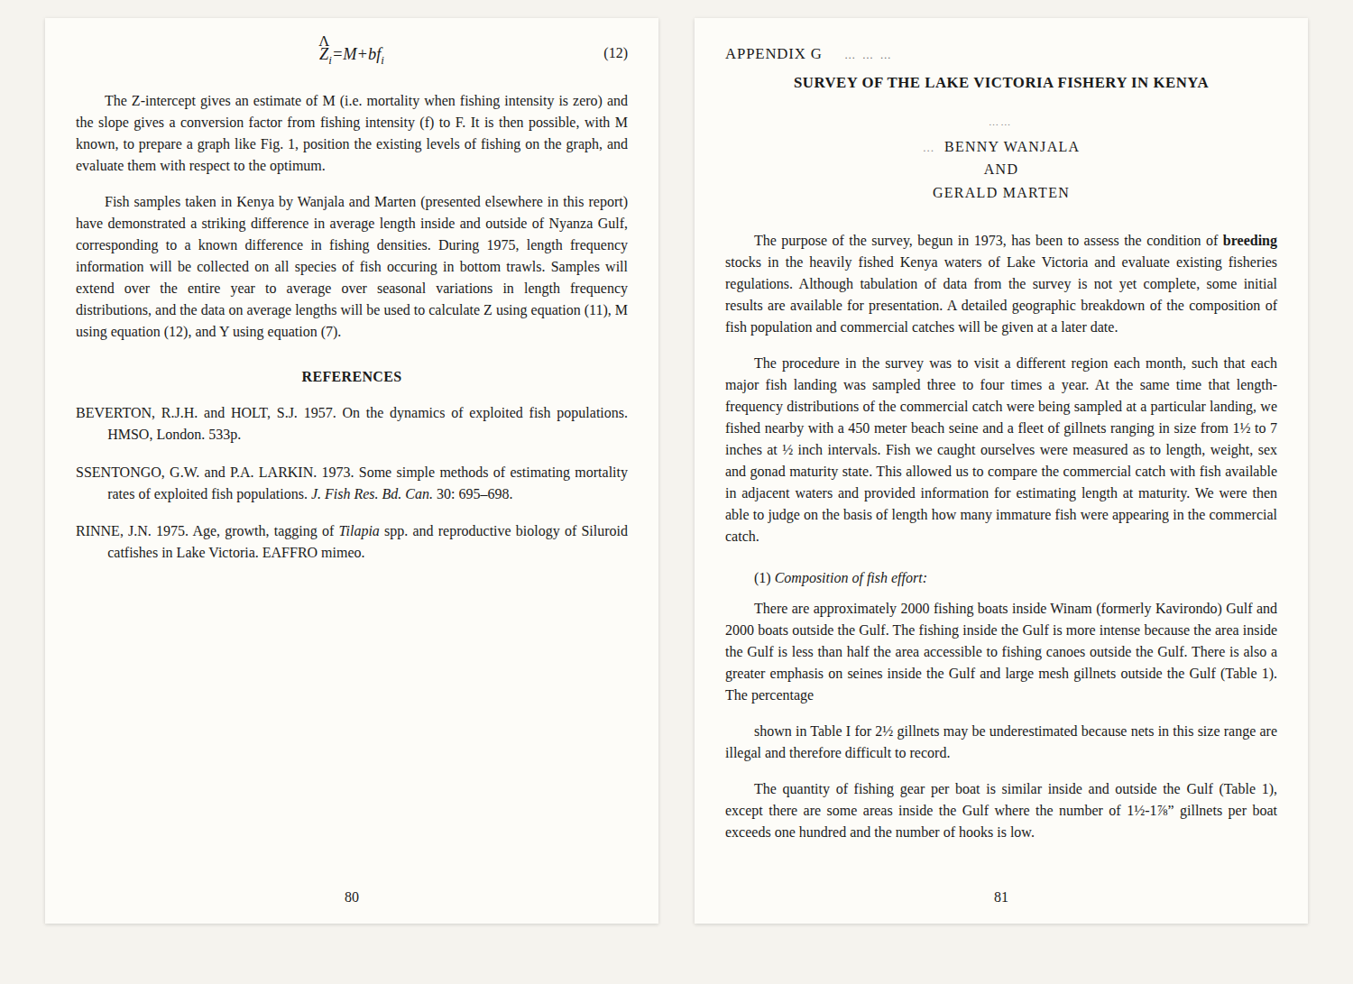ΛZi=M+bfi (12)
The Z-intercept gives an estimate of M (i.e. mortality when fishing intensity is zero) and the slope gives a conversion factor from fishing intensity (f) to F. It is then possible, with M known, to prepare a graph like Fig. 1, position the existing levels of fishing on the graph, and evaluate them with respect to the optimum.
Fish samples taken in Kenya by Wanjala and Marten (presented elsewhere in this report) have demonstrated a striking difference in average length inside and outside of Nyanza Gulf, corresponding to a known difference in fishing densities. During 1975, length frequency information will be collected on all species of fish occuring in bottom trawls. Samples will extend over the entire year to average over seasonal variations in length frequency distributions, and the data on average lengths will be used to calculate Z using equation (11), M using equation (12), and Y using equation (7).
REFERENCES
BEVERTON, R.J.H. and HOLT, S.J. 1957. On the dynamics of exploited fish populations. HMSO, London. 533p.
SSENTONGO, G.W. and P.A. LARKIN. 1973. Some simple methods of estimating mortality rates of exploited fish populations. J. Fish Res. Bd. Can. 30: 695–698.
RINNE, J.N. 1975. Age, growth, tagging of Tilapia spp. and reproductive biology of Siluroid catfishes in Lake Victoria. EAFFRO mimeo.
80
APPENDIX G … … …
SURVEY OF THE LAKE VICTORIA FISHERY IN KENYA
…… …BENNY WANJALA
AND
GERALD MARTEN
The purpose of the survey, begun in 1973, has been to assess the condition of breeding stocks in the heavily fished Kenya waters of Lake Victoria and evaluate existing fisheries regulations. Although tabulation of data from the survey is not yet complete, some initial results are available for presentation. A detailed geographic breakdown of the composition of fish population and commercial catches will be given at a later date.
The procedure in the survey was to visit a different region each month, such that each major fish landing was sampled three to four times a year. At the same time that length-frequency distributions of the commercial catch were being sampled at a particular landing, we fished nearby with a 450 meter beach seine and a fleet of gillnets ranging in size from 1½ to 7 inches at ½ inch intervals. Fish we caught ourselves were measured as to length, weight, sex and gonad maturity state. This allowed us to compare the commercial catch with fish available in adjacent waters and provided information for estimating length at maturity. We were then able to judge on the basis of length how many immature fish were appearing in the commercial catch.
(1) Composition of fish effort:
There are approximately 2000 fishing boats inside Winam (formerly Kavirondo) Gulf and 2000 boats outside the Gulf. The fishing inside the Gulf is more intense because the area inside the Gulf is less than half the area accessible to fishing canoes outside the Gulf. There is also a greater emphasis on seines inside the Gulf and large mesh gillnets outside the Gulf (Table 1). The percentage
shown in Table I for 2½ gillnets may be underestimated because nets in this size range are illegal and therefore difficult to record.
The quantity of fishing gear per boat is similar inside and outside the Gulf (Table 1), except there are some areas inside the Gulf where the number of 1½-1⅞” gillnets per boat exceeds one hundred and the number of hooks is low.
81